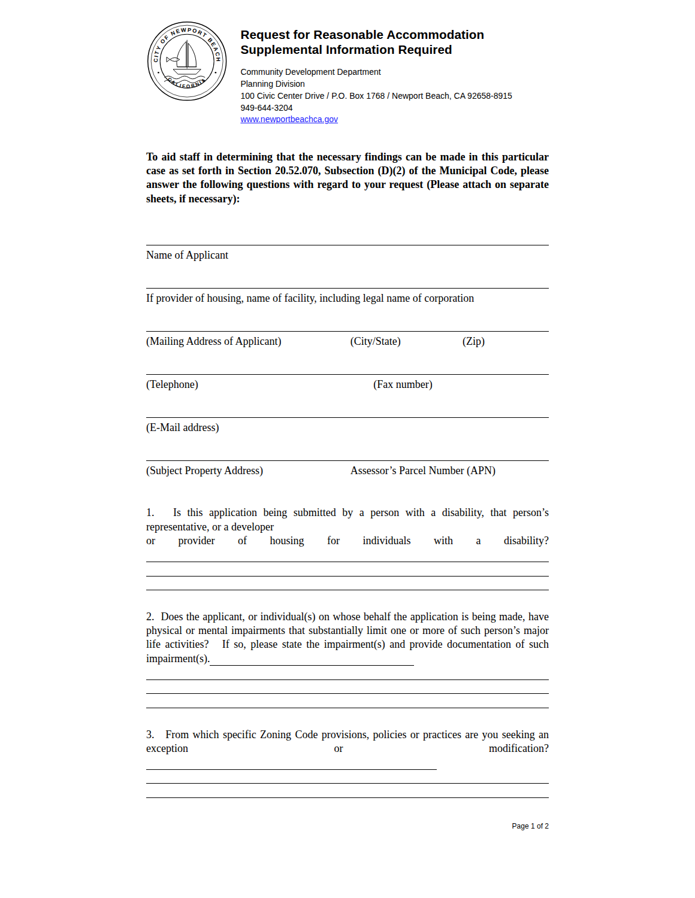CITY OF NEWPORT BEACH CALIFORNIA
Request for Reasonable Accommodation
Supplemental Information Required
Community Development Department
Planning Division
100 Civic Center Drive / P.O. Box 1768 / Newport Beach, CA 92658-8915
949-644-3204
www.newportbeachca.gov
To aid staff in determining that the necessary findings can be made in this particular case as set forth in Section 20.52.070, Subsection (D)(2) of the Municipal Code, please answer the following questions with regard to your request (Please attach on separate sheets, if necessary):
Name of Applicant
If provider of housing, name of facility, including legal name of corporation
(Mailing Address of Applicant) (City/State) (Zip)
(Telephone) (Fax number)
(E-Mail address)
(Subject Property Address) Assessor’s Parcel Number (APN)
1. Is this application being submitted by a person with a disability, that person’s representative, or a developer
or provider of housing for individuals with a disability?
2. Does the applicant, or individual(s) on whose behalf the application is being made, have physical or mental impairments that substantially limit one or more of such person’s major life activities? If so, please state the impairment(s) and provide documentation of such impairment(s).
3. From which specific Zoning Code provisions, policies or practices are you seeking an exception or modification?
Page 1 of 2